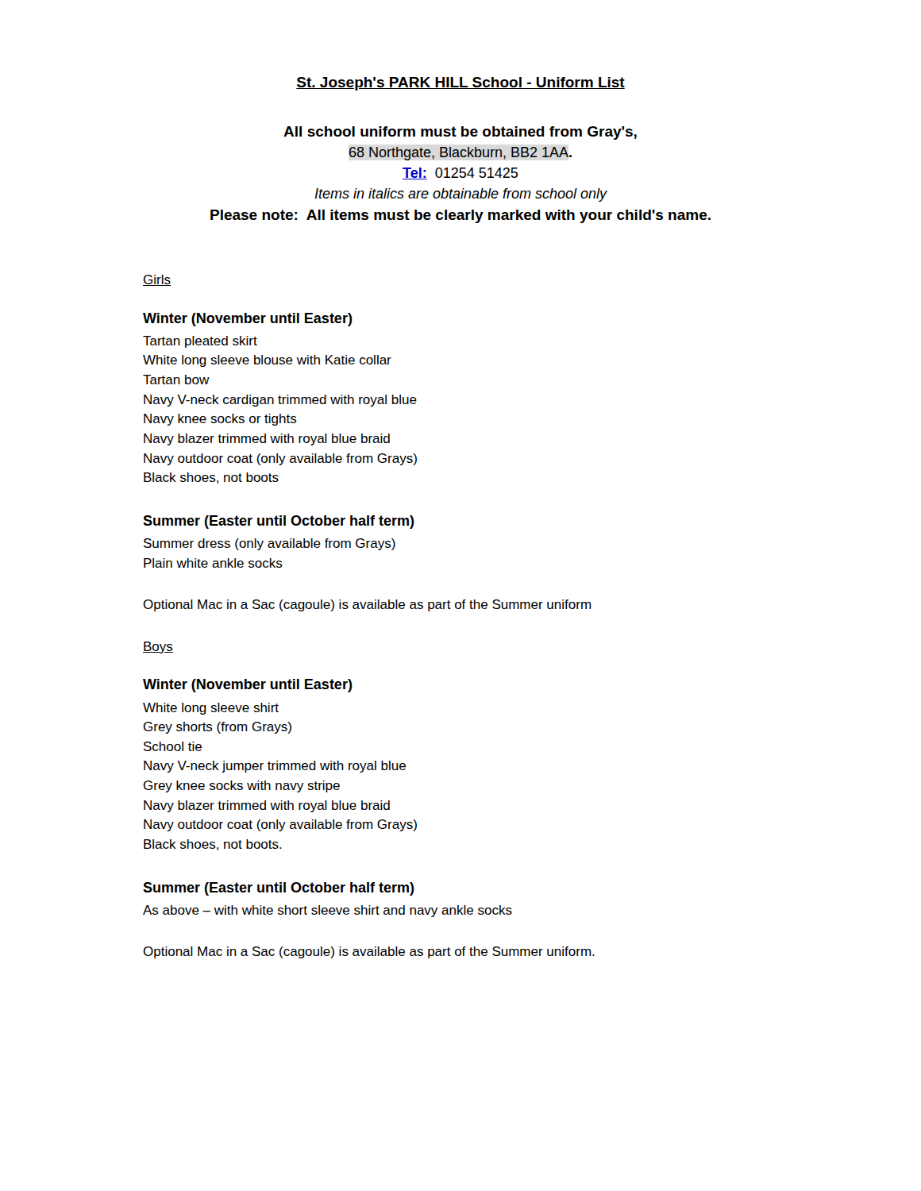St. Joseph's PARK HILL School - Uniform List
All school uniform must be obtained from Gray's,
68 Northgate, Blackburn, BB2 1AA.
Tel: 01254 51425
Items in italics are obtainable from school only
Please note: All items must be clearly marked with your child's name.
Girls
Winter (November until Easter)
Tartan pleated skirt
White long sleeve blouse with Katie collar
Tartan bow
Navy V-neck cardigan trimmed with royal blue
Navy knee socks or tights
Navy blazer trimmed with royal blue braid
Navy outdoor coat (only available from Grays)
Black shoes, not boots
Summer (Easter until October half term)
Summer dress (only available from Grays)
Plain white ankle socks
Optional Mac in a Sac (cagoule) is available as part of the Summer uniform
Boys
Winter (November until Easter)
White long sleeve shirt
Grey shorts (from Grays)
School tie
Navy V-neck jumper trimmed with royal blue
Grey knee socks with navy stripe
Navy blazer trimmed with royal blue braid
Navy outdoor coat (only available from Grays)
Black shoes, not boots.
Summer (Easter until October half term)
As above – with white short sleeve shirt and navy ankle socks
Optional Mac in a Sac (cagoule) is available as part of the Summer uniform.